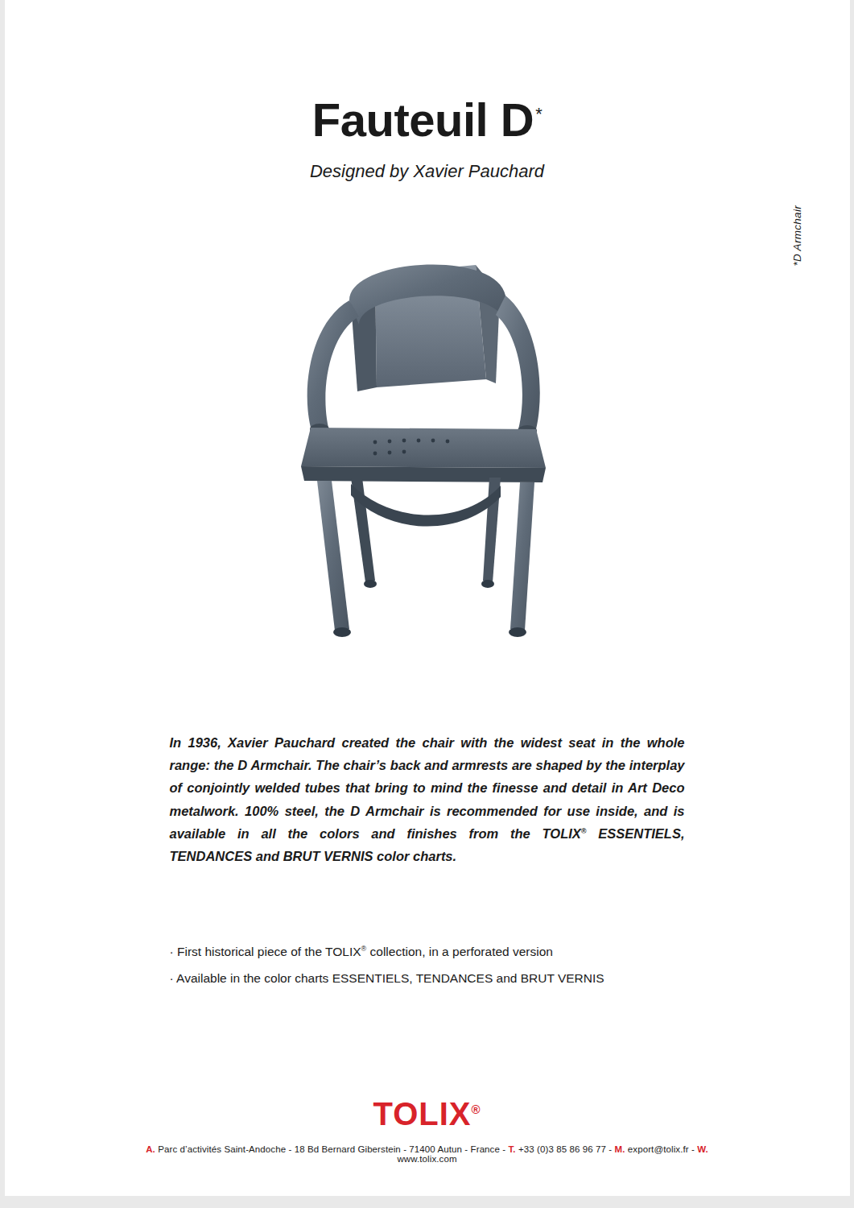Fauteuil D*
Designed by Xavier Pauchard
*D Armchair
In 1936, Xavier Pauchard created the chair with the widest seat in the whole range: the D Armchair. The chair’s back and armrests are shaped by the interplay of conjointly welded tubes that bring to mind the finesse and detail in Art Deco metalwork. 100% steel, the D Armchair is recommended for use inside, and is available in all the colors and finishes from the TOLIX® ESSENTIELS, TENDANCES and BRUT VERNIS color charts.
· First historical piece of the TOLIX® collection, in a perforated version
· Available in the color charts ESSENTIELS, TENDANCES and BRUT VERNIS
TOLIX®
A. Parc d’activités Saint-Andoche - 18 Bd Bernard Giberstein - 71400 Autun - France - T. +33 (0)3 85 86 96 77 - M. export@tolix.fr - W. www.tolix.com